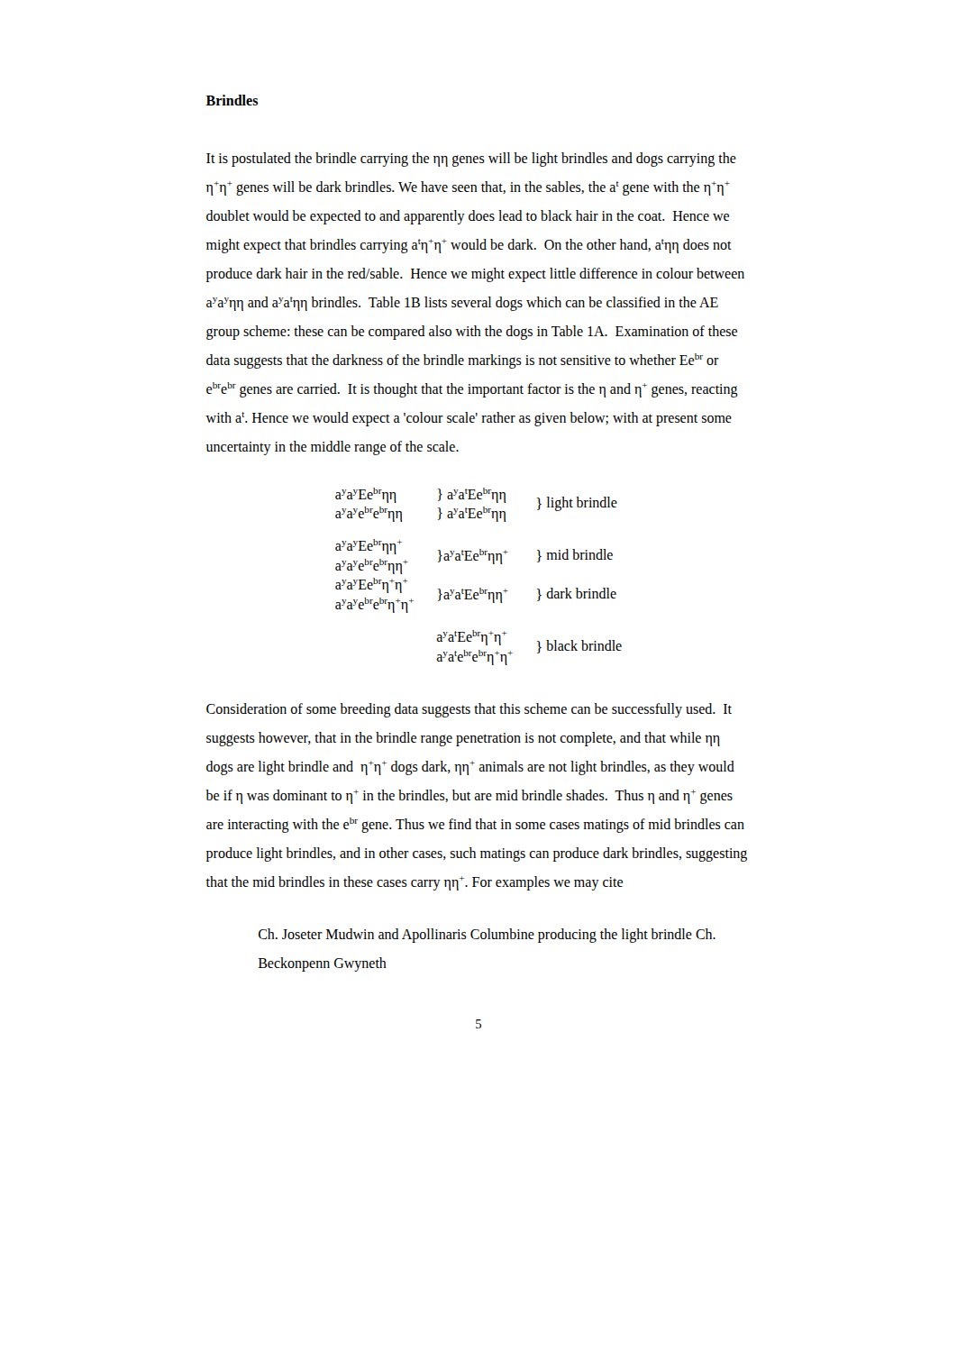Brindles
It is postulated the brindle carrying the ηη genes will be light brindles and dogs carrying the η+η+ genes will be dark brindles. We have seen that, in the sables, the at gene with the η+η+ doublet would be expected to and apparently does lead to black hair in the coat. Hence we might expect that brindles carrying atη+η+ would be dark. On the other hand, atηη does not produce dark hair in the red/sable. Hence we might expect little difference in colour between ayayηη and ayatηη brindles. Table 1B lists several dogs which can be classified in the AE group scheme: these can be compared also with the dogs in Table 1A. Examination of these data suggests that the darkness of the brindle markings is not sensitive to whether Eebr or ebrebr genes are carried. It is thought that the important factor is the η and η+ genes, reacting with at. Hence we would expect a 'colour scale' rather as given below; with at present some uncertainty in the middle range of the scale.
| a y a y Ee br ηη | } a y a t Ee br ηη | } light brindle |
| a y a y e br e br ηη | } a y a t Ee br ηη |
| a y a y Ee br ηη + | }a y a t Ee br ηη + | } mid brindle |
| a y a y e br e br ηη + |
| a y a y Ee br η + η + | }a y a t Ee br ηη + | } dark brindle |
| a y a y e br e br η + η + |
| | a y a t Ee br η + η + | } black brindle |
| | a y a t e br e br η + η + |
Consideration of some breeding data suggests that this scheme can be successfully used. It suggests however, that in the brindle range penetration is not complete, and that while ηη dogs are light brindle and η+η+ dogs dark, ηη+ animals are not light brindles, as they would be if η was dominant to η+ in the brindles, but are mid brindle shades. Thus η and η+ genes are interacting with the ebr gene. Thus we find that in some cases matings of mid brindles can produce light brindles, and in other cases, such matings can produce dark brindles, suggesting that the mid brindles in these cases carry ηη+. For examples we may cite
Ch. Joseter Mudwin and Apollinaris Columbine producing the light brindle Ch. Beckonpenn Gwyneth
5